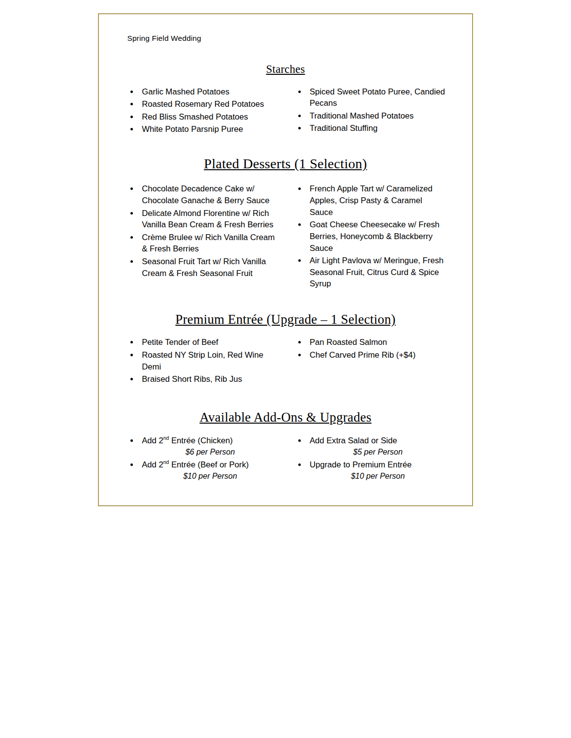Spring Field Wedding
Starches
Garlic Mashed Potatoes
Roasted Rosemary Red Potatoes
Red Bliss Smashed Potatoes
White Potato Parsnip Puree
Spiced Sweet Potato Puree, Candied Pecans
Traditional Mashed Potatoes
Traditional Stuffing
Plated Desserts (1 Selection)
Chocolate Decadence Cake w/ Chocolate Ganache & Berry Sauce
Delicate Almond Florentine w/ Rich Vanilla Bean Cream & Fresh Berries
Crème Brulee w/ Rich Vanilla Cream & Fresh Berries
Seasonal Fruit Tart w/ Rich Vanilla Cream & Fresh Seasonal Fruit
French Apple Tart w/ Caramelized Apples, Crisp Pasty & Caramel Sauce
Goat Cheese Cheesecake w/ Fresh Berries, Honeycomb & Blackberry Sauce
Air Light Pavlova w/ Meringue, Fresh Seasonal Fruit, Citrus Curd & Spice Syrup
Premium Entrée (Upgrade – 1 Selection)
Petite Tender of Beef
Roasted NY Strip Loin, Red Wine Demi
Braised Short Ribs, Rib Jus
Pan Roasted Salmon
Chef Carved Prime Rib (+$4)
Available Add-Ons & Upgrades
Add 2nd Entrée (Chicken) $6 per Person
Add 2nd Entrée (Beef or Pork) $10 per Person
Add Extra Salad or Side $5 per Person
Upgrade to Premium Entrée $10 per Person